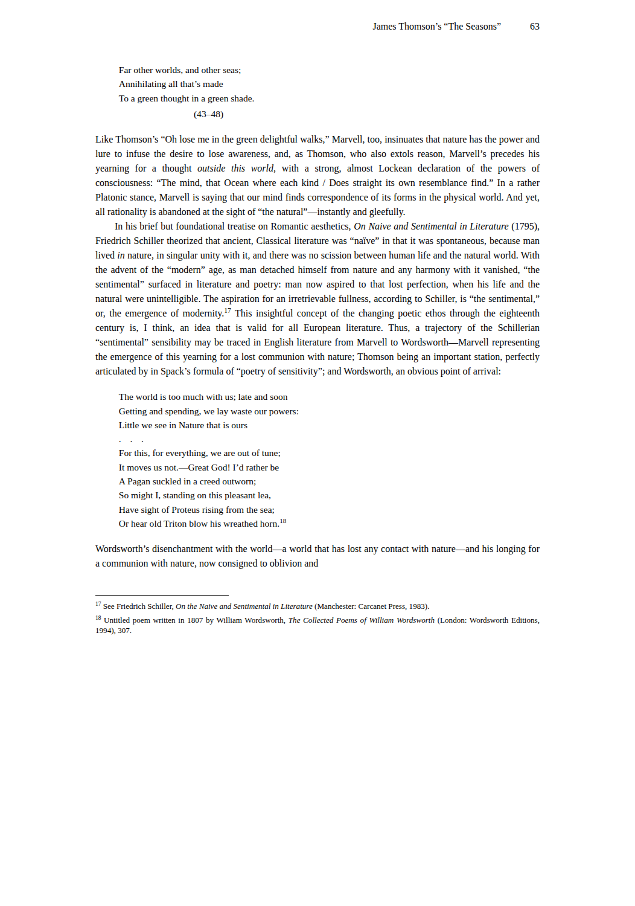James Thomson’s “The Seasons” 63
Far other worlds, and other seas;
Annihilating all that’s made
To a green thought in a green shade.
(43–48)
Like Thomson’s “Oh lose me in the green delightful walks,” Marvell, too, insinuates that nature has the power and lure to infuse the desire to lose awareness, and, as Thomson, who also extols reason, Marvell’s precedes his yearning for a thought outside this world, with a strong, almost Lockean declaration of the powers of consciousness: “The mind, that Ocean where each kind / Does straight its own resemblance find.” In a rather Platonic stance, Marvell is saying that our mind finds correspondence of its forms in the physical world. And yet, all rationality is abandoned at the sight of “the natural”—instantly and gleefully.
In his brief but foundational treatise on Romantic aesthetics, On Naive and Sentimental in Literature (1795), Friedrich Schiller theorized that ancient, Classical literature was “naïve” in that it was spontaneous, because man lived in nature, in singular unity with it, and there was no scission between human life and the natural world. With the advent of the “modern” age, as man detached himself from nature and any harmony with it vanished, “the sentimental” surfaced in literature and poetry: man now aspired to that lost perfection, when his life and the natural were unintelligible. The aspiration for an irretrievable fullness, according to Schiller, is “the sentimental,” or, the emergence of modernity.17 This insightful concept of the changing poetic ethos through the eighteenth century is, I think, an idea that is valid for all European literature. Thus, a trajectory of the Schillerian “sentimental” sensibility may be traced in English literature from Marvell to Wordsworth—Marvell representing the emergence of this yearning for a lost communion with nature; Thomson being an important station, perfectly articulated by in Spack’s formula of “poetry of sensitivity”; and Wordsworth, an obvious point of arrival:
The world is too much with us; late and soon
Getting and spending, we lay waste our powers:
Little we see in Nature that is ours
. . .
For this, for everything, we are out of tune;
It moves us not.—Great God! I’d rather be
A Pagan suckled in a creed outworn;
So might I, standing on this pleasant lea,
Have sight of Proteus rising from the sea;
Or hear old Triton blow his wreathed horn.18
Wordsworth’s disenchantment with the world—a world that has lost any contact with nature—and his longing for a communion with nature, now consigned to oblivion and
17 See Friedrich Schiller, On the Naive and Sentimental in Literature (Manchester: Carcanet Press, 1983).
18 Untitled poem written in 1807 by William Wordsworth, The Collected Poems of William Wordsworth (London: Wordsworth Editions, 1994), 307.